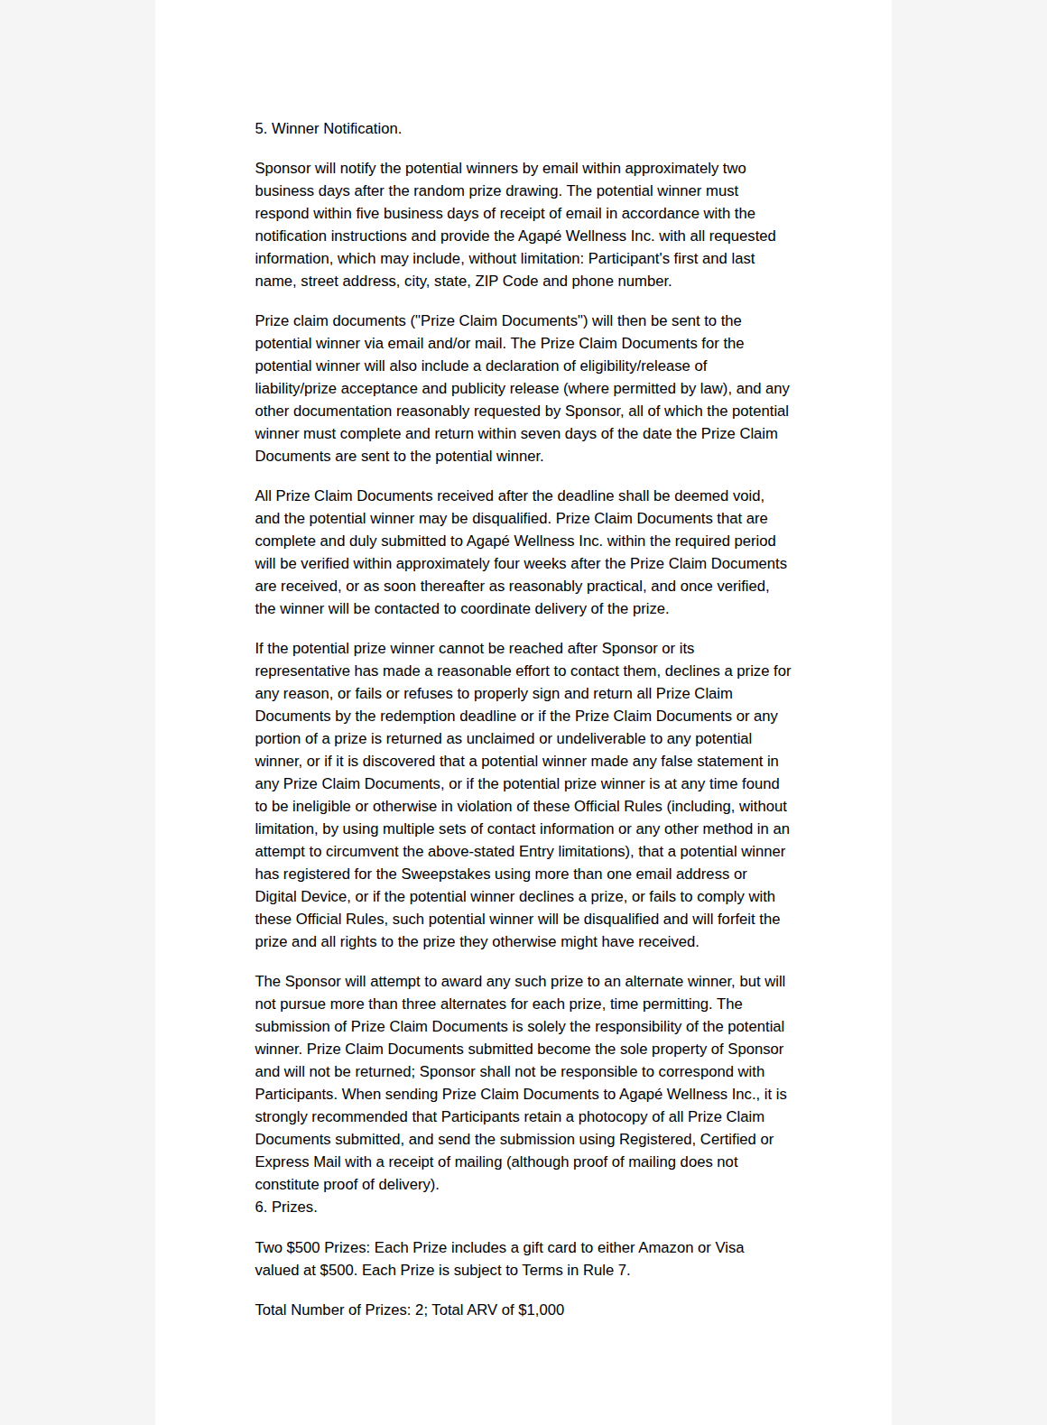5. Winner Notification.
Sponsor will notify the potential winners by email within approximately two business days after the random prize drawing. The potential winner must respond within five business days of receipt of email in accordance with the notification instructions and provide the Agapé Wellness Inc. with all requested information, which may include, without limitation: Participant's first and last name, street address, city, state, ZIP Code and phone number.
Prize claim documents ("Prize Claim Documents") will then be sent to the potential winner via email and/or mail. The Prize Claim Documents for the potential winner will also include a declaration of eligibility/release of liability/prize acceptance and publicity release (where permitted by law), and any other documentation reasonably requested by Sponsor, all of which the potential winner must complete and return within seven days of the date the Prize Claim Documents are sent to the potential winner.
All Prize Claim Documents received after the deadline shall be deemed void, and the potential winner may be disqualified. Prize Claim Documents that are complete and duly submitted to Agapé Wellness Inc. within the required period will be verified within approximately four weeks after the Prize Claim Documents are received, or as soon thereafter as reasonably practical, and once verified, the winner will be contacted to coordinate delivery of the prize.
If the potential prize winner cannot be reached after Sponsor or its representative has made a reasonable effort to contact them, declines a prize for any reason, or fails or refuses to properly sign and return all Prize Claim Documents by the redemption deadline or if the Prize Claim Documents or any portion of a prize is returned as unclaimed or undeliverable to any potential winner, or if it is discovered that a potential winner made any false statement in any Prize Claim Documents, or if the potential prize winner is at any time found to be ineligible or otherwise in violation of these Official Rules (including, without limitation, by using multiple sets of contact information or any other method in an attempt to circumvent the above-stated Entry limitations), that a potential winner has registered for the Sweepstakes using more than one email address or Digital Device, or if the potential winner declines a prize, or fails to comply with these Official Rules, such potential winner will be disqualified and will forfeit the prize and all rights to the prize they otherwise might have received.
The Sponsor will attempt to award any such prize to an alternate winner, but will not pursue more than three alternates for each prize, time permitting. The submission of Prize Claim Documents is solely the responsibility of the potential winner. Prize Claim Documents submitted become the sole property of Sponsor and will not be returned; Sponsor shall not be responsible to correspond with Participants. When sending Prize Claim Documents to Agapé Wellness Inc., it is strongly recommended that Participants retain a photocopy of all Prize Claim Documents submitted, and send the submission using Registered, Certified or Express Mail with a receipt of mailing (although proof of mailing does not constitute proof of delivery).
6. Prizes.
Two $500 Prizes: Each Prize includes a gift card to either Amazon or Visa valued at $500. Each Prize is subject to Terms in Rule 7.
Total Number of Prizes: 2; Total ARV of $1,000